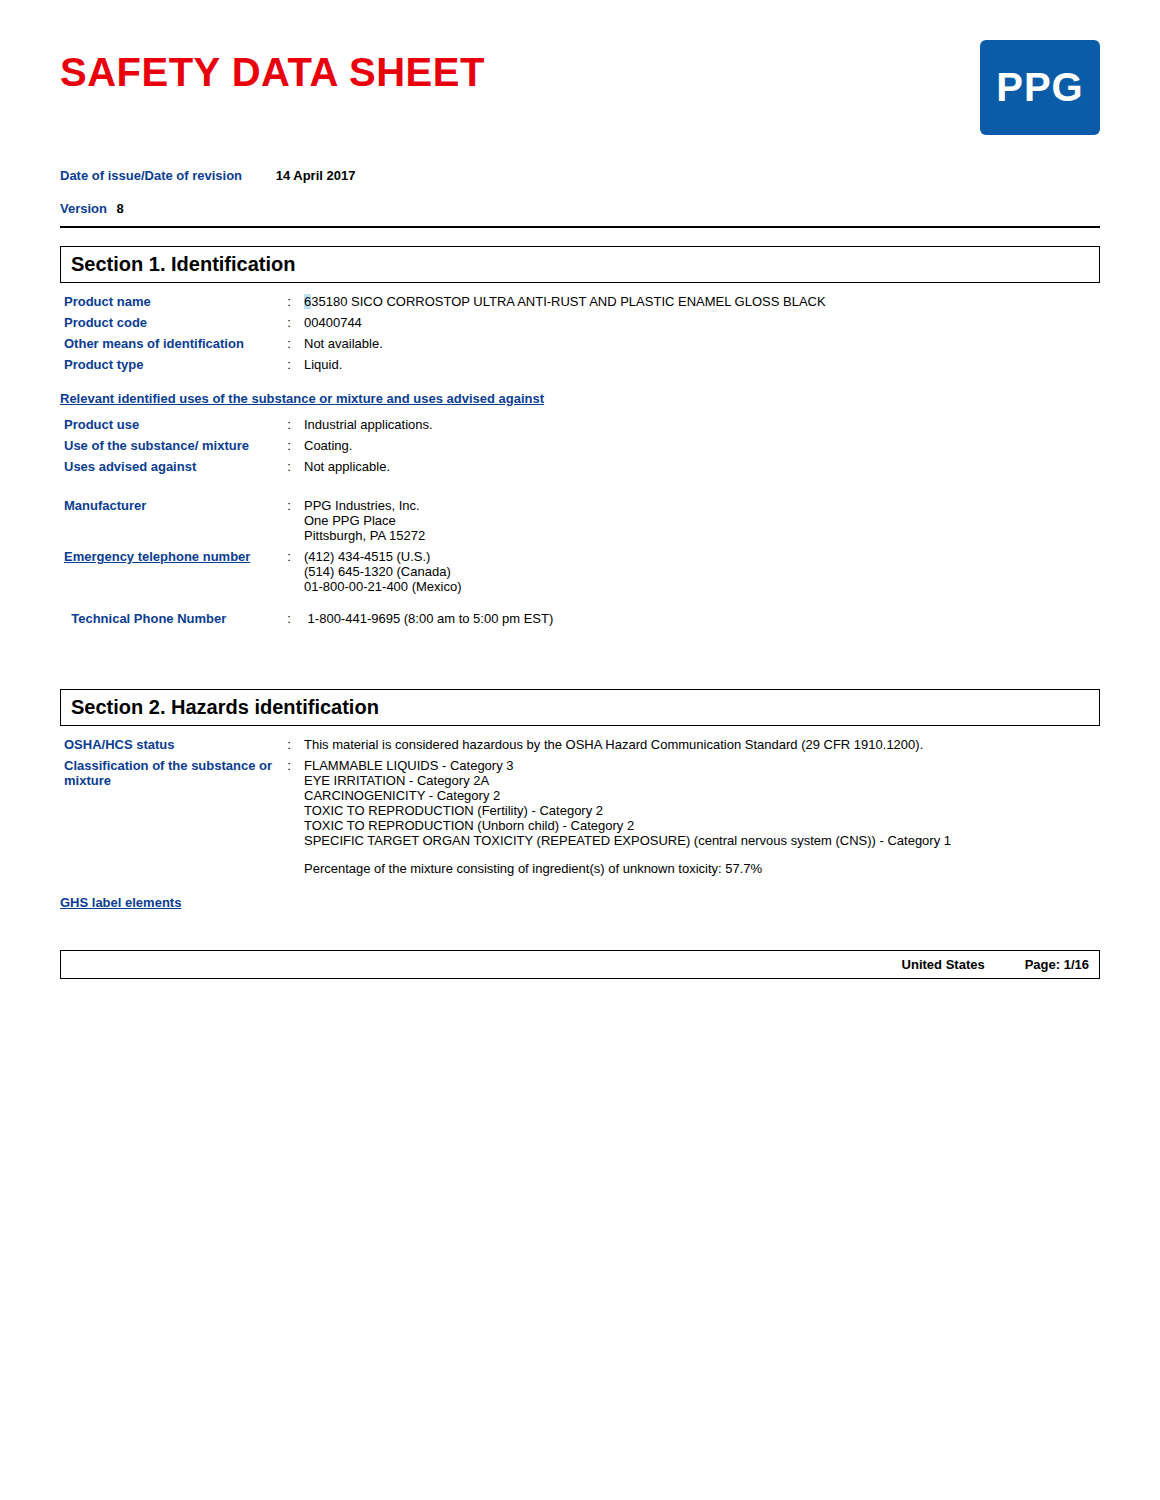SAFETY DATA SHEET
PPG
Date of issue/Date of revision 14 April 2017
Version 8
Section 1. Identification
| Product name | : | 6 35180 SICO CORROSTOP ULTRA ANTI-RUST AND PLASTIC ENAMEL GLOSS BLACK |
| Product code | : | 00400744 |
| Other means of identification | : | Not available. |
| Product type | : | Liquid. |
Relevant identified uses of the substance or mixture and uses advised against
| Product use | : | Industrial applications. |
| Use of the substance/ mixture | : | Coating. |
| Uses advised against | : | Not applicable. |
| Manufacturer | : | PPG Industries, Inc. One PPG Place Pittsburgh, PA 15272 |
| Emergency telephone number | : | (412) 434-4515 (U.S.) (514) 645-1320 (Canada) 01-800-00-21-400 (Mexico) |
| Technical Phone Number | : | 1-800-441-9695 (8:00 am to 5:00 pm EST) |
Section 2. Hazards identification
| OSHA/HCS status | : | This material is considered hazardous by the OSHA Hazard Communication Standard (29 CFR 1910.1200). |
| Classification of the substance or mixture | : | FLAMMABLE LIQUIDS - Category 3 EYE IRRITATION - Category 2A CARCINOGENICITY - Category 2 TOXIC TO REPRODUCTION (Fertility) - Category 2 TOXIC TO REPRODUCTION (Unborn child) - Category 2 SPECIFIC TARGET ORGAN TOXICITY (REPEATED EXPOSURE) (central nervous system (CNS)) - Category 1 |
| | | Percentage of the mixture consisting of ingredient(s) of unknown toxicity: 57.7% |
GHS label elements
United States Page: 1/16